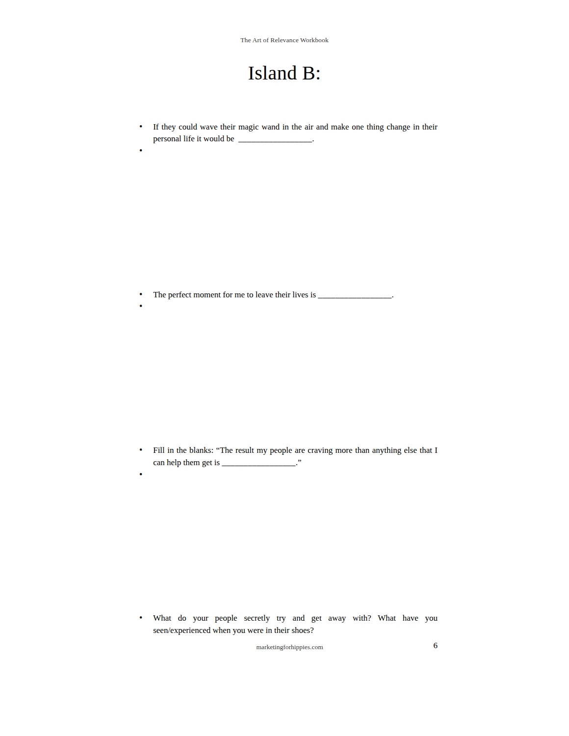The Art of Relevance Workbook
Island B:
If they could wave their magic wand in the air and make one thing change in their personal life it would be _________________.
The perfect moment for me to leave their lives is _________________.
Fill in the blanks: “The result my people are craving more than anything else that I can help them get is _________________.”
What do your people secretly try and get away with? What have you seen/experienced when you were in their shoes?
marketingforhippies.com 6